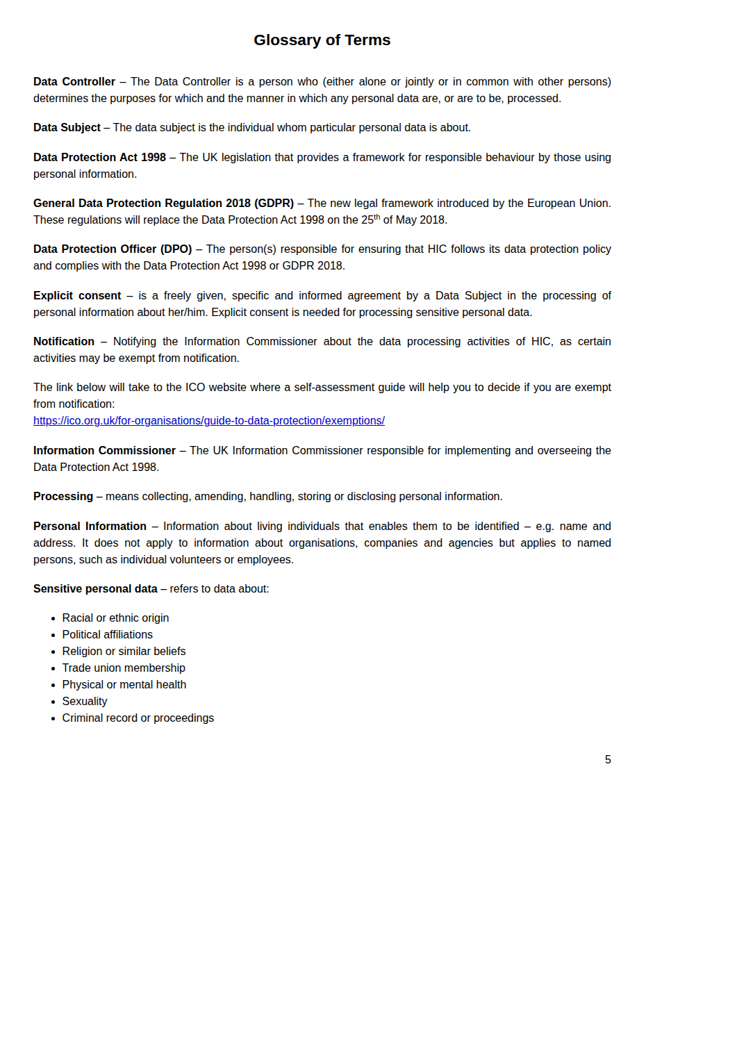Glossary of Terms
Data Controller – The Data Controller is a person who (either alone or jointly or in common with other persons) determines the purposes for which and the manner in which any personal data are, or are to be, processed.
Data Subject – The data subject is the individual whom particular personal data is about.
Data Protection Act 1998 – The UK legislation that provides a framework for responsible behaviour by those using personal information.
General Data Protection Regulation 2018 (GDPR) – The new legal framework introduced by the European Union. These regulations will replace the Data Protection Act 1998 on the 25th of May 2018.
Data Protection Officer (DPO) – The person(s) responsible for ensuring that HIC follows its data protection policy and complies with the Data Protection Act 1998 or GDPR 2018.
Explicit consent – is a freely given, specific and informed agreement by a Data Subject in the processing of personal information about her/him. Explicit consent is needed for processing sensitive personal data.
Notification – Notifying the Information Commissioner about the data processing activities of HIC, as certain activities may be exempt from notification.
The link below will take to the ICO website where a self-assessment guide will help you to decide if you are exempt from notification:
https://ico.org.uk/for-organisations/guide-to-data-protection/exemptions/
Information Commissioner – The UK Information Commissioner responsible for implementing and overseeing the Data Protection Act 1998.
Processing – means collecting, amending, handling, storing or disclosing personal information.
Personal Information – Information about living individuals that enables them to be identified – e.g. name and address. It does not apply to information about organisations, companies and agencies but applies to named persons, such as individual volunteers or employees.
Sensitive personal data – refers to data about:
Racial or ethnic origin
Political affiliations
Religion or similar beliefs
Trade union membership
Physical or mental health
Sexuality
Criminal record or proceedings
5